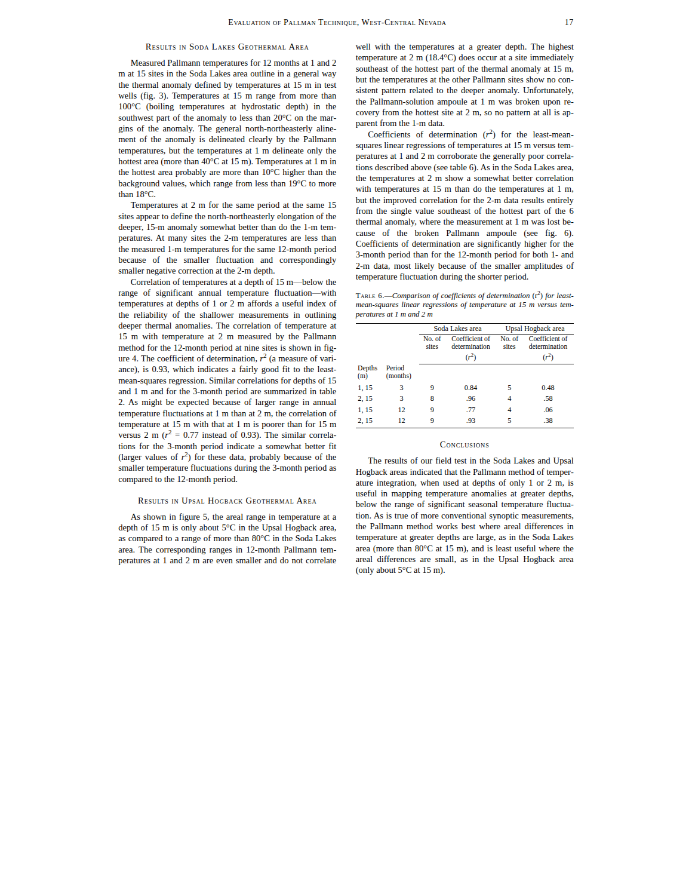Evaluation of Pallman Technique, West-Central Nevada 17
Results in Soda Lakes Geothermal Area
Measured Pallmann temperatures for 12 months at 1 and 2 m at 15 sites in the Soda Lakes area outline in a general way the thermal anomaly defined by temperatures at 15 m in test wells (fig. 3). Temperatures at 15 m range from more than 100°C (boiling temperatures at hydrostatic depth) in the southwest part of the anomaly to less than 20°C on the margins of the anomaly. The general north-northeasterly alinement of the anomaly is delineated clearly by the Pallmann temperatures, but the temperatures at 1 m delineate only the hottest area (more than 40°C at 15 m). Temperatures at 1 m in the hottest area probably are more than 10°C higher than the background values, which range from less than 19°C to more than 18°C.
Temperatures at 2 m for the same period at the same 15 sites appear to define the north-northeasterly elongation of the deeper, 15-m anomaly somewhat better than do the 1-m temperatures. At many sites the 2-m temperatures are less than the measured 1-m temperatures for the same 12-month period because of the smaller fluctuation and correspondingly smaller negative correction at the 2-m depth.
Correlation of temperatures at a depth of 15 m—below the range of significant annual temperature fluctuation—with temperatures at depths of 1 or 2 m affords a useful index of the reliability of the shallower measurements in outlining deeper thermal anomalies. The correlation of temperature at 15 m with temperature at 2 m measured by the Pallmann method for the 12-month period at nine sites is shown in figure 4. The coefficient of determination, r2 (a measure of variance), is 0.93, which indicates a fairly good fit to the least-mean-squares regression. Similar correlations for depths of 15 and 1 m and for the 3-month period are summarized in table 2. As might be expected because of larger range in annual temperature fluctuations at 1 m than at 2 m, the correlation of temperature at 15 m with that at 1 m is poorer than for 15 m versus 2 m (r2 = 0.77 instead of 0.93). The similar correlations for the 3-month period indicate a somewhat better fit (larger values of r2) for these data, probably because of the smaller temperature fluctuations during the 3-month period as compared to the 12-month period.
Results in Upsal Hogback Geothermal Area
As shown in figure 5, the areal range in temperature at a depth of 15 m is only about 5°C in the Upsal Hogback area, as compared to a range of more than 80°C in the Soda Lakes area. The corresponding ranges in 12-month Pallmann temperatures at 1 and 2 m are even smaller and do not correlate well with the temperatures at a greater depth. The highest temperature at 2 m (18.4°C) does occur at a site immediately southeast of the hottest part of the thermal anomaly at 15 m, but the temperatures at the other Pallmann sites show no consistent pattern related to the deeper anomaly. Unfortunately, the Pallmann-solution ampoule at 1 m was broken upon recovery from the hottest site at 2 m, so no pattern at all is apparent from the 1-m data.
Coefficients of determination (r2) for the least-mean-squares linear regressions of temperatures at 15 m versus temperatures at 1 and 2 m corroborate the generally poor correlations described above (see table 6). As in the Soda Lakes area, the temperatures at 2 m show a somewhat better correlation with temperatures at 15 m than do the temperatures at 1 m, but the improved correlation for the 2-m data results entirely from the single value southeast of the hottest part of the 6 thermal anomaly, where the measurement at 1 m was lost because of the broken Pallmann ampoule (see fig. 6). Coefficients of determination are significantly higher for the 3-month period than for the 12-month period for both 1- and 2-m data, most likely because of the smaller amplitudes of temperature fluctuation during the shorter period.
Table 6.—Comparison of coefficients of determination (r2) for least-mean-squares linear regressions of temperature at 15 m versus temperatures at 1 m and 2 m
| | | Soda Lakes area | Upsal Hogback area |
| --- | --- | --- | --- |
| No. of sites | Coefficient of determination | No. of sites | Coefficient of determination |
| | ( r 2 ) | | ( r 2 ) |
| Depths (m) | Period (months) | |
| 1, 15 | 3 | 9 | 0.84 | 5 | 0.48 |
| 2, 15 | 3 | 8 | .96 | 4 | .58 |
| 1, 15 | 12 | 9 | .77 | 4 | .06 |
| 2, 15 | 12 | 9 | .93 | 5 | .38 |
Conclusions
The results of our field test in the Soda Lakes and Upsal Hogback areas indicated that the Pallmann method of temperature integration, when used at depths of only 1 or 2 m, is useful in mapping temperature anomalies at greater depths, below the range of significant seasonal temperature fluctuation. As is true of more conventional synoptic measurements, the Pallmann method works best where areal differences in temperature at greater depths are large, as in the Soda Lakes area (more than 80°C at 15 m), and is least useful where the areal differences are small, as in the Upsal Hogback area (only about 5°C at 15 m).